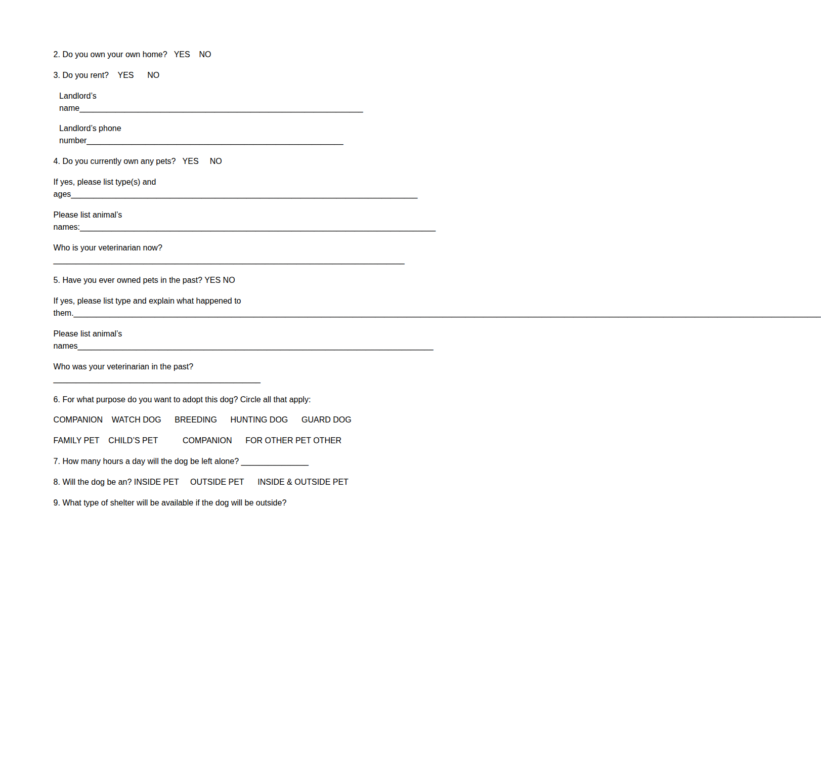2. Do you own your own home? YES NO
3. Do you rent? YES NO
Landlord’s name_______________________________________________________________
Landlord’s phone number_________________________________________________________
4. Do you currently own any pets? YES NO
If yes, please list type(s) and ages_____________________________________________________________________________
Please list animal’s names:_______________________________________________________________________________
Who is your veterinarian now? ______________________________________________________________________________
5. Have you ever owned pets in the past? YES NO
If yes, please list type and explain what happened to them.______________________________________________________________________________________________________________________________________________________________________
Please list animal’s names_______________________________________________________________________________
Who was your veterinarian in the past? ______________________________________________
6. For what purpose do you want to adopt this dog? Circle all that apply:
COMPANION WATCH DOG BREEDING HUNTING DOG GUARD DOG
FAMILY PET CHILD’S PET COMPANION FOR OTHER PET OTHER
7. How many hours a day will the dog be left alone? _______________
8. Will the dog be an? INSIDE PET OUTSIDE PET INSIDE & OUTSIDE PET
9. What type of shelter will be available if the dog will be outside?